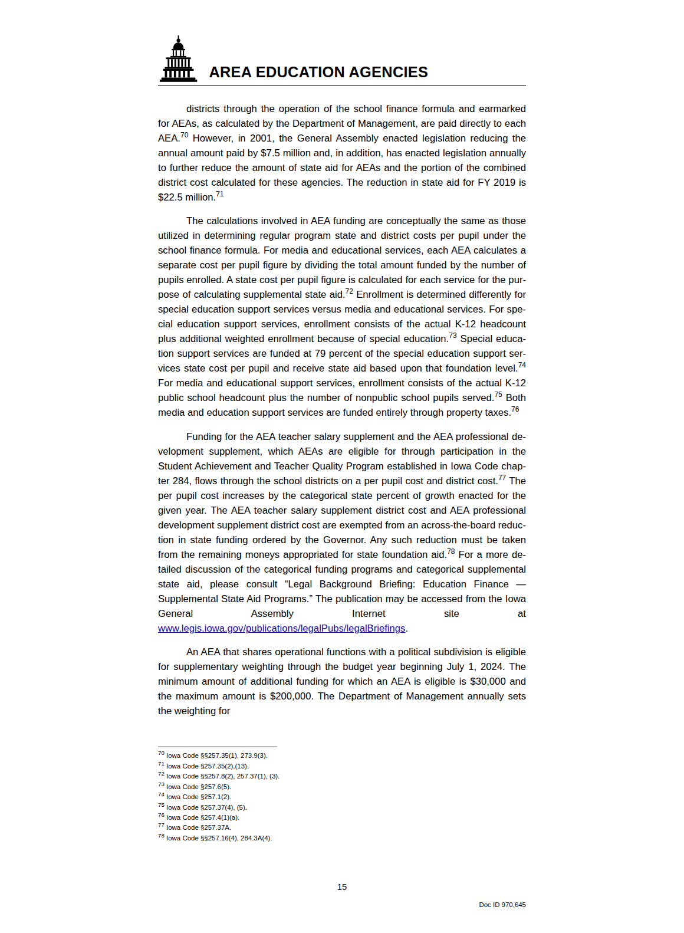AREA EDUCATION AGENCIES
districts through the operation of the school finance formula and earmarked for AEAs, as calculated by the Department of Management, are paid directly to each AEA.70 However, in 2001, the General Assembly enacted legislation reducing the annual amount paid by $7.5 million and, in addition, has enacted legislation annually to further reduce the amount of state aid for AEAs and the portion of the combined district cost calculated for these agencies. The reduction in state aid for FY 2019 is $22.5 million.71
The calculations involved in AEA funding are conceptually the same as those utilized in determining regular program state and district costs per pupil under the school finance formula. For media and educational services, each AEA calculates a separate cost per pupil figure by dividing the total amount funded by the number of pupils enrolled. A state cost per pupil figure is calculated for each service for the purpose of calculating supplemental state aid.72 Enrollment is determined differently for special education support services versus media and educational services. For special education support services, enrollment consists of the actual K-12 headcount plus additional weighted enrollment because of special education.73 Special education support services are funded at 79 percent of the special education support services state cost per pupil and receive state aid based upon that foundation level.74 For media and educational support services, enrollment consists of the actual K-12 public school headcount plus the number of nonpublic school pupils served.75 Both media and education support services are funded entirely through property taxes.76
Funding for the AEA teacher salary supplement and the AEA professional development supplement, which AEAs are eligible for through participation in the Student Achievement and Teacher Quality Program established in Iowa Code chapter 284, flows through the school districts on a per pupil cost and district cost.77 The per pupil cost increases by the categorical state percent of growth enacted for the given year. The AEA teacher salary supplement district cost and AEA professional development supplement district cost are exempted from an across-the-board reduction in state funding ordered by the Governor. Any such reduction must be taken from the remaining moneys appropriated for state foundation aid.78 For a more detailed discussion of the categorical funding programs and categorical supplemental state aid, please consult “Legal Background Briefing: Education Finance — Supplemental State Aid Programs.” The publication may be accessed from the Iowa General Assembly Internet site at www.legis.iowa.gov/publications/legalPubs/legalBriefings.
An AEA that shares operational functions with a political subdivision is eligible for supplementary weighting through the budget year beginning July 1, 2024. The minimum amount of additional funding for which an AEA is eligible is $30,000 and the maximum amount is $200,000. The Department of Management annually sets the weighting for
70 Iowa Code §§257.35(1), 273.9(3).
71 Iowa Code §257.35(2),(13).
72 Iowa Code §§257.8(2), 257.37(1), (3).
73 Iowa Code §257.6(5).
74 Iowa Code §257.1(2).
75 Iowa Code §257.37(4), (5).
76 Iowa Code §257.4(1)(a).
77 Iowa Code §257.37A.
78 Iowa Code §§257.16(4), 284.3A(4).
15
Doc ID 970,645